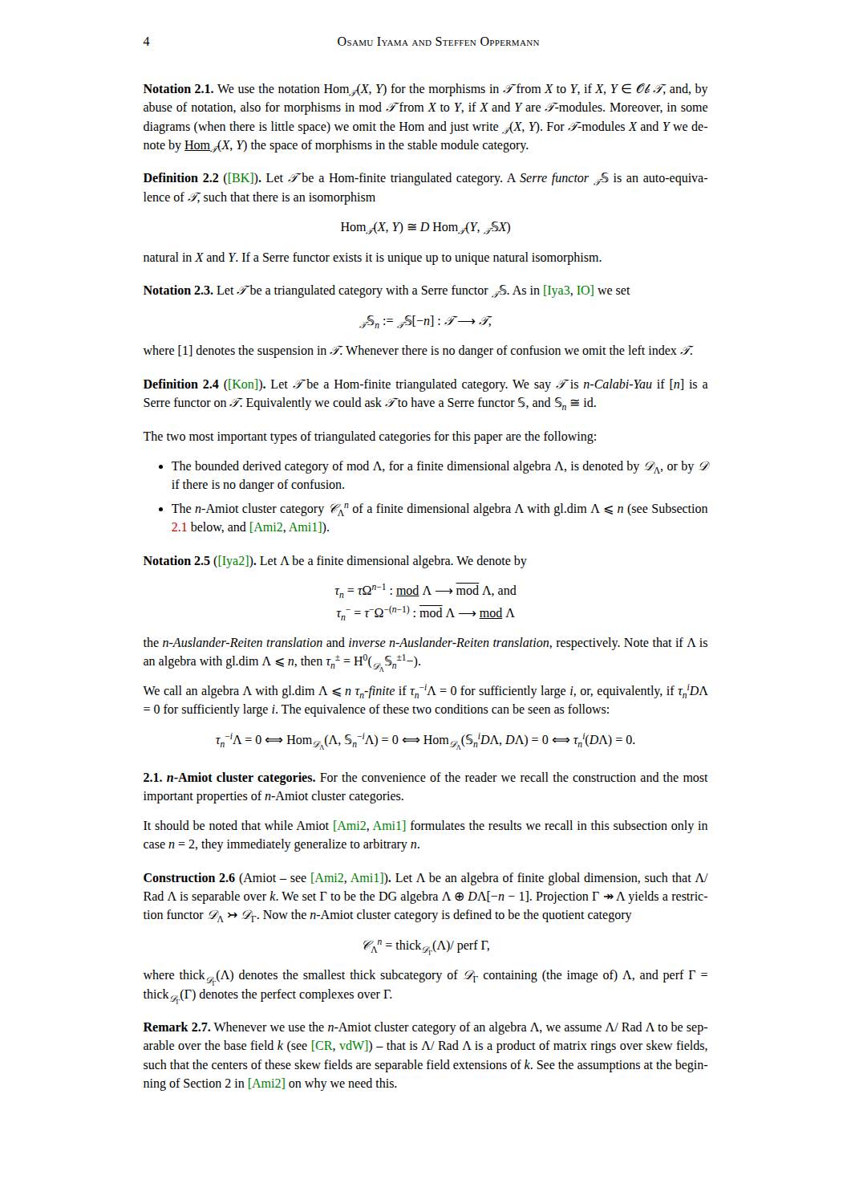4 Osamu Iyama and Steffen Oppermann
Notation 2.1. We use the notation Hom𝒯(X, Y) for the morphisms in 𝒯 from X to Y, if X, Y ∈ 𝒪𝒷 𝒯, and, by abuse of notation, also for morphisms in mod 𝒯 from X to Y, if X and Y are 𝒯-modules. Moreover, in some diagrams (when there is little space) we omit the Hom and just write 𝒯(X, Y). For 𝒯-modules X and Y we denote by Hom𝒯(X, Y) the space of morphisms in the stable module category.
Definition 2.2 ([BK]). Let 𝒯 be a Hom-finite triangulated category. A Serre functor 𝒯𝕊 is an auto-equivalence of 𝒯, such that there is an isomorphism
Hom𝒯(X, Y) ≅ D Hom𝒯(Y, 𝒯𝕊X)
natural in X and Y. If a Serre functor exists it is unique up to unique natural isomorphism.
Notation 2.3. Let 𝒯 be a triangulated category with a Serre functor 𝒯𝕊. As in [Iya3, IO] we set
𝒯𝕊n := 𝒯𝕊[−n] : 𝒯 ⟶ 𝒯,
where [1] denotes the suspension in 𝒯. Whenever there is no danger of confusion we omit the left index 𝒯.
Definition 2.4 ([Kon]). Let 𝒯 be a Hom-finite triangulated category. We say 𝒯 is n-Calabi-Yau if [n] is a Serre functor on 𝒯. Equivalently we could ask 𝒯 to have a Serre functor 𝕊, and 𝕊n ≅ id.
The two most important types of triangulated categories for this paper are the following:
The bounded derived category of mod Λ, for a finite dimensional algebra Λ, is denoted by 𝒟Λ, or by 𝒟 if there is no danger of confusion.
The n-Amiot cluster category 𝒞Λn of a finite dimensional algebra Λ with gl.dim Λ ⩽ n (see Subsection 2.1 below, and [Ami2, Ami1]).
Notation 2.5 ([Iya2]). Let Λ be a finite dimensional algebra. We denote by
τn = τ Ωn−1 : mod Λ ⟶ mod Λ, and τn− = τ−Ω−(n−1) : mod Λ ⟶ mod Λ
the n-Auslander-Reiten translation and inverse n-Auslander-Reiten translation, respectively. Note that if Λ is an algebra with gl.dim Λ ⩽ n, then τn± = H0(𝒟Λ𝕊n±1−).
We call an algebra Λ with gl.dim Λ ⩽ n τn-finite if τn−iΛ = 0 for sufficiently large i, or, equivalently, if τniDΛ = 0 for sufficiently large i. The equivalence of these two conditions can be seen as follows:
τn−iΛ = 0 ⟺ Hom𝒟Λ(Λ, 𝕊n−iΛ) = 0 ⟺ Hom𝒟Λ(𝕊niDΛ, DΛ) = 0 ⟺ τni(DΛ) = 0.
2.1. n-Amiot cluster categories.
For the convenience of the reader we recall the construction and the most important properties of n-Amiot cluster categories.
It should be noted that while Amiot [Ami2, Ami1] formulates the results we recall in this subsection only in case n = 2, they immediately generalize to arbitrary n.
Construction 2.6 (Amiot – see [Ami2, Ami1]). Let Λ be an algebra of finite global dimension, such that Λ/ Rad Λ is separable over k. We set Γ to be the DG algebra Λ ⊕ DΛ[−n − 1]. Projection Γ ↠ Λ yields a restriction functor 𝒟Λ ↣ 𝒟Γ. Now the n-Amiot cluster category is defined to be the quotient category
𝒞Λn = thick𝒟Γ(Λ)/ perf Γ,
where thick𝒟Γ(Λ) denotes the smallest thick subcategory of 𝒟Γ containing (the image of) Λ, and perf Γ = thick𝒟Γ(Γ) denotes the perfect complexes over Γ.
Remark 2.7. Whenever we use the n-Amiot cluster category of an algebra Λ, we assume Λ/ Rad Λ to be separable over the base field k (see [CR, vdW]) – that is Λ/ Rad Λ is a product of matrix rings over skew fields, such that the centers of these skew fields are separable field extensions of k. See the assumptions at the beginning of Section 2 in [Ami2] on why we need this.